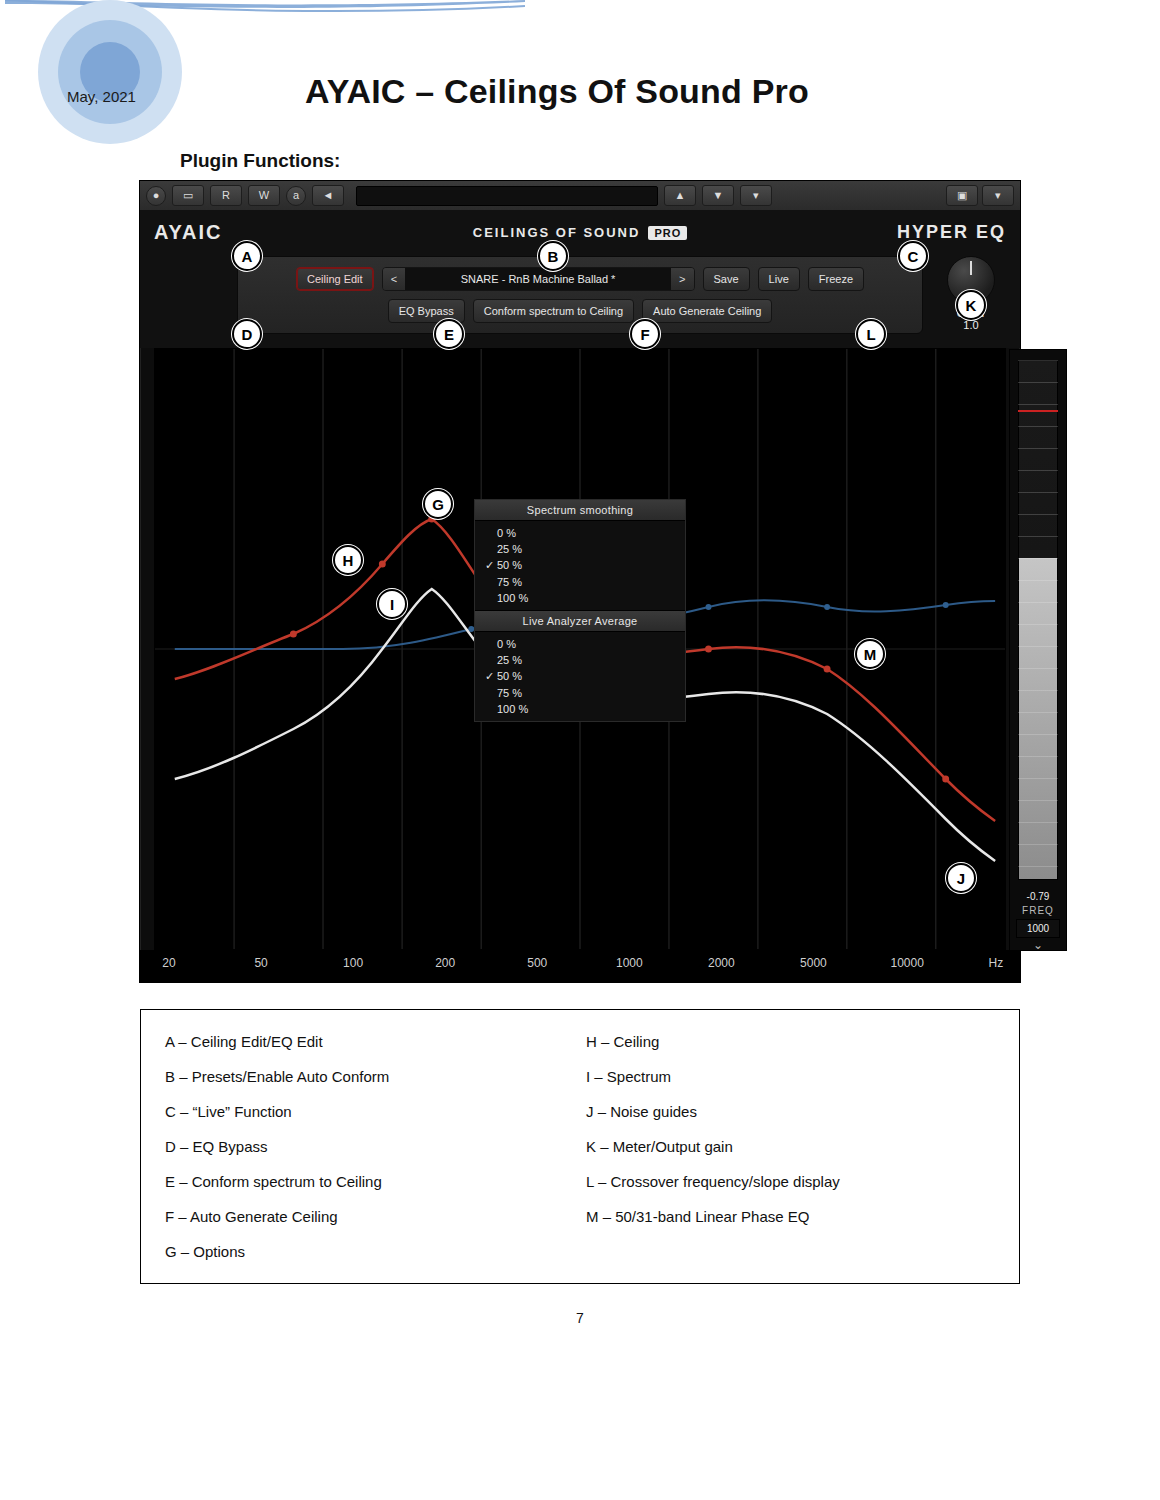May, 2021
AYAIC – Ceilings Of Sound Pro
Plugin Functions:
●
▭
R
W
a
◄
▲
▼
▾
▣
▾
AYAIC
CEILINGS OF SOUND PRO
HYPER EQ
Ceiling Edit
<
SNARE - RnB Machine Ballad *
>
Save
Live
Freeze
EQ Bypass
Conform spectrum to Ceiling
Auto Generate Ceiling
A
B
C
D
E
F
L
GAIN
1.0
K
Spectrum smoothing
0 %
25 %
✓50 %
75 %
100 %
Live Analyzer Average
0 %
25 %
✓50 %
75 %
100 %
G
H
I
M
-0.79
FREQ
1000
⌄
20 50 100 200 500 1000 2000 5000 10000 Hz
J
| A – Ceiling Edit/EQ Edit | H – Ceiling |
| B – Presets/Enable Auto Conform | I – Spectrum |
| C – “Live” Function | J – Noise guides |
| D – EQ Bypass | K – Meter/Output gain |
| E – Conform spectrum to Ceiling | L – Crossover frequency/slope display |
| F – Auto Generate Ceiling | M – 50/31-band Linear Phase EQ |
| G – Options | |
7